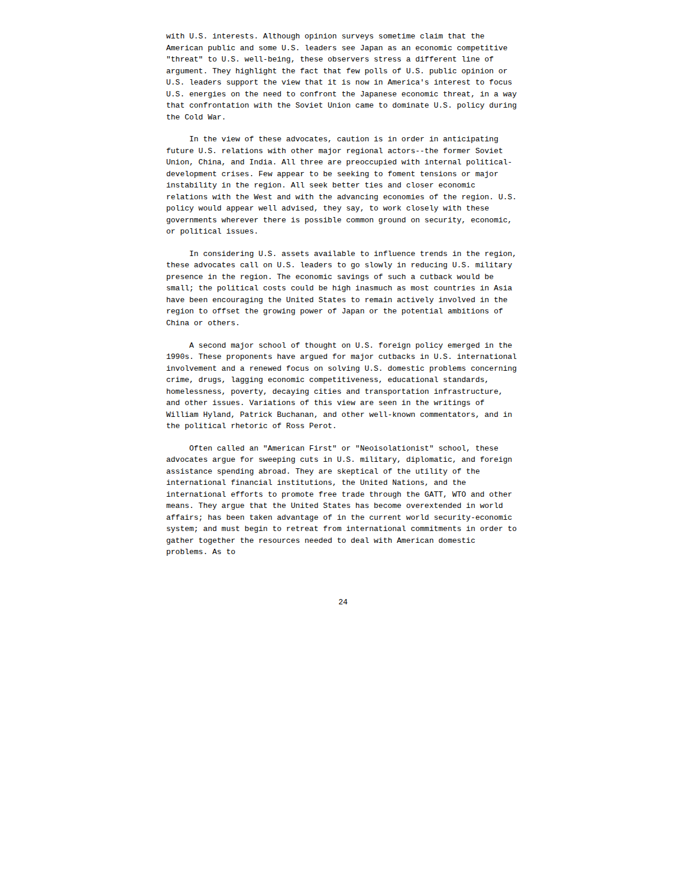with U.S. interests. Although opinion surveys sometime claim that the American public and some U.S. leaders see Japan as an economic competitive "threat" to U.S. well-being, these observers stress a different line of argument. They highlight the fact that few polls of U.S. public opinion or U.S. leaders support the view that it is now in America's interest to focus U.S. energies on the need to confront the Japanese economic threat, in a way that confrontation with the Soviet Union came to dominate U.S. policy during the Cold War.
In the view of these advocates, caution is in order in anticipating future U.S. relations with other major regional actors--the former Soviet Union, China, and India. All three are preoccupied with internal political-development crises. Few appear to be seeking to foment tensions or major instability in the region. All seek better ties and closer economic relations with the West and with the advancing economies of the region. U.S. policy would appear well advised, they say, to work closely with these governments wherever there is possible common ground on security, economic, or political issues.
In considering U.S. assets available to influence trends in the region, these advocates call on U.S. leaders to go slowly in reducing U.S. military presence in the region. The economic savings of such a cutback would be small; the political costs could be high inasmuch as most countries in Asia have been encouraging the United States to remain actively involved in the region to offset the growing power of Japan or the potential ambitions of China or others.
A second major school of thought on U.S. foreign policy emerged in the 1990s. These proponents have argued for major cutbacks in U.S. international involvement and a renewed focus on solving U.S. domestic problems concerning crime, drugs, lagging economic competitiveness, educational standards, homelessness, poverty, decaying cities and transportation infrastructure, and other issues. Variations of this view are seen in the writings of William Hyland, Patrick Buchanan, and other well-known commentators, and in the political rhetoric of Ross Perot.
Often called an "American First" or "Neoisolationist" school, these advocates argue for sweeping cuts in U.S. military, diplomatic, and foreign assistance spending abroad. They are skeptical of the utility of the international financial institutions, the United Nations, and the international efforts to promote free trade through the GATT, WTO and other means. They argue that the United States has become overextended in world affairs; has been taken advantage of in the current world security-economic system; and must begin to retreat from international commitments in order to gather together the resources needed to deal with American domestic problems. As to
24